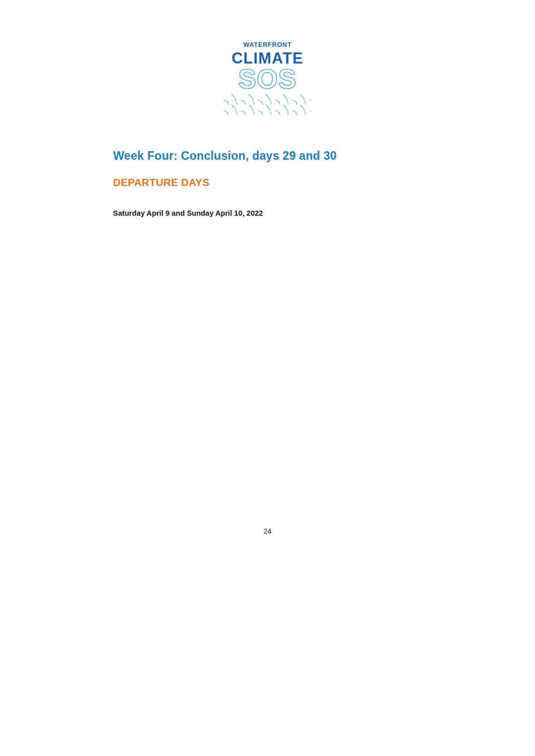WATERFRONT
CLIMATE
SOS
Week Four: Conclusion, days 29 and 30
DEPARTURE DAYS
Saturday April 9 and Sunday April 10, 2022
24